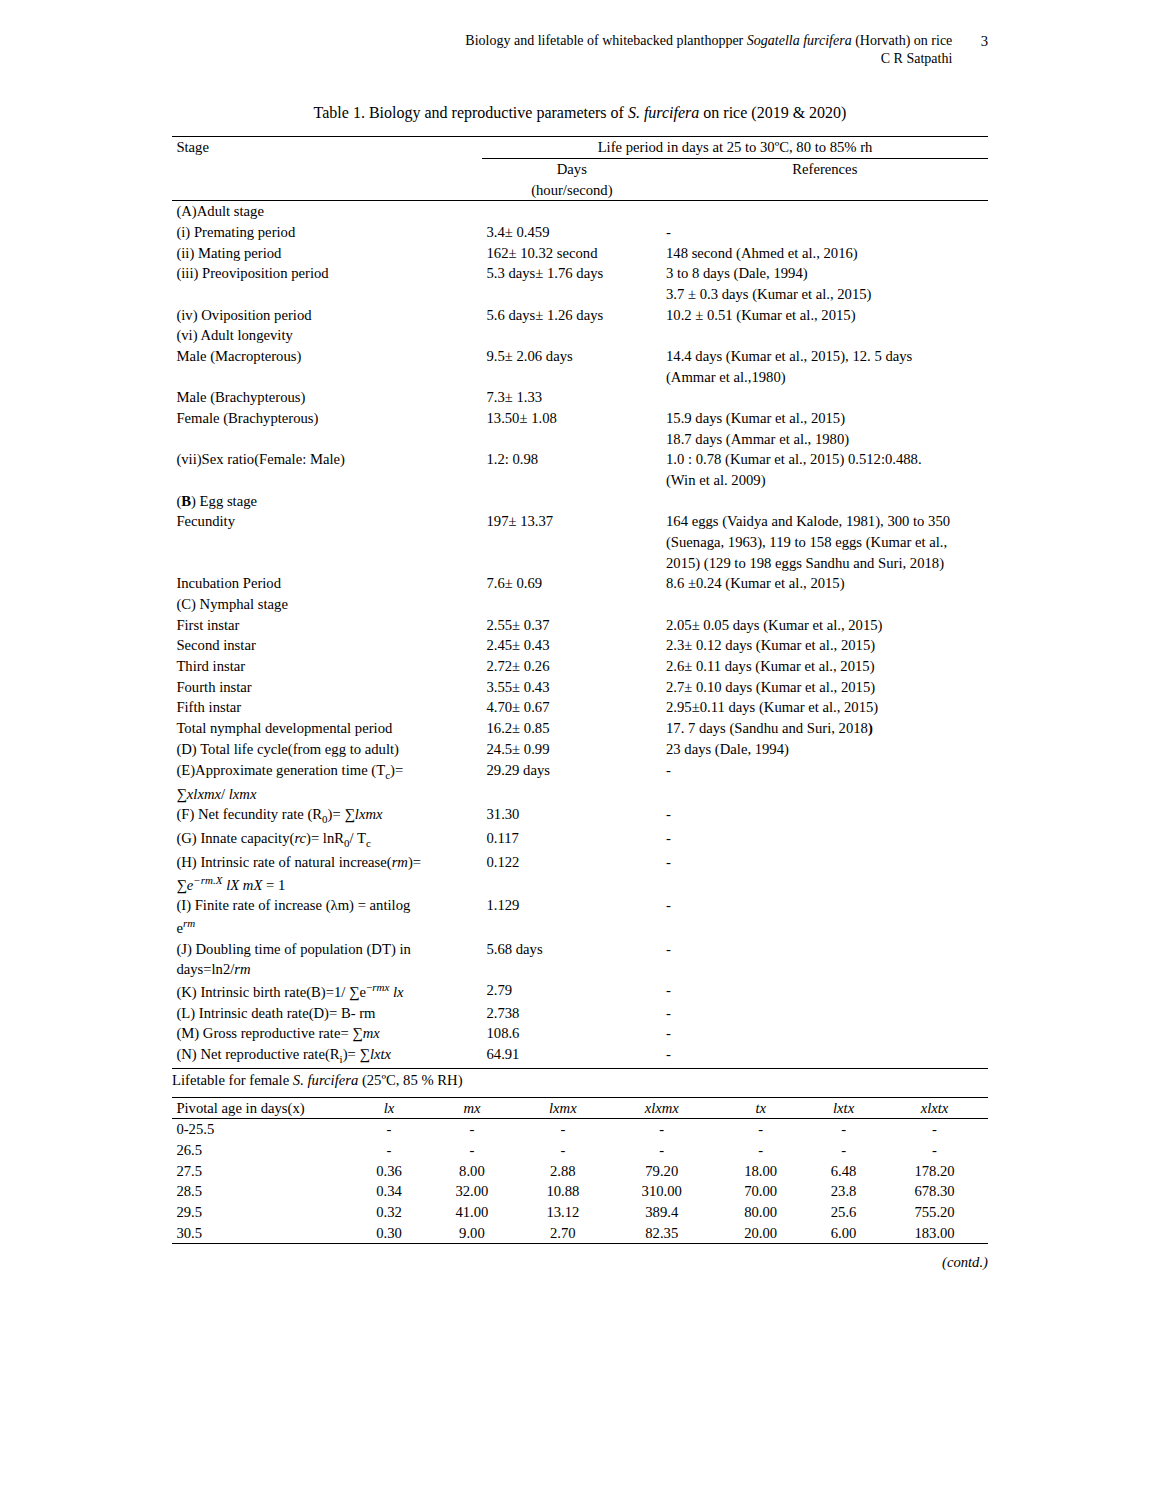Biology and lifetable of whitebacked planthopper Sogatella furcifera (Horvath) on rice
C R Satpathi
3
Table 1. Biology and reproductive parameters of S. furcifera on rice (2019 & 2020)
| Stage | Life period in days at 25 to 30ºC, 80 to 85% rh |
| --- | --- |
| | Days | References |
| | (hour/second) | |
| (A)Adult stage | | |
| (i) Premating period | 3.4± 0.459 | - |
| (ii) Mating period | 162± 10.32 second | 148 second (Ahmed et al., 2016) |
| (iii) Preoviposition period | 5.3 days± 1.76 days | 3 to 8 days (Dale, 1994) |
| | | 3.7 ± 0.3 days (Kumar et al., 2015) |
| (iv) Oviposition period | 5.6 days± 1.26 days | 10.2 ± 0.51 (Kumar et al., 2015) |
| (vi) Adult longevity | | |
| Male (Macropterous) | 9.5± 2.06 days | 14.4 days (Kumar et al., 2015), 12. 5 days |
| | | (Ammar et al.,1980) |
| Male (Brachypterous) | 7.3± 1.33 | |
| Female (Brachypterous) | 13.50± 1.08 | 15.9 days (Kumar et al., 2015) |
| | | 18.7 days (Ammar et al., 1980) |
| (vii)Sex ratio(Female: Male) | 1.2: 0.98 | 1.0 : 0.78 (Kumar et al., 2015) 0.512:0.488. |
| | | (Win et al. 2009) |
| ( B ) Egg stage | | |
| Fecundity | 197± 13.37 | 164 eggs (Vaidya and Kalode, 1981), 300 to 350 |
| | | (Suenaga, 1963), 119 to 158 eggs (Kumar et al., |
| | | 2015) (129 to 198 eggs Sandhu and Suri, 2018) |
| Incubation Period | 7.6± 0.69 | 8.6 ±0.24 (Kumar et al., 2015) |
| (C) Nymphal stage | | |
| First instar | 2.55± 0.37 | 2.05± 0.05 days (Kumar et al., 2015) |
| Second instar | 2.45± 0.43 | 2.3± 0.12 days (Kumar et al., 2015) |
| Third instar | 2.72± 0.26 | 2.6± 0.11 days (Kumar et al., 2015) |
| Fourth instar | 3.55± 0.43 | 2.7± 0.10 days (Kumar et al., 2015) |
| Fifth instar | 4.70± 0.67 | 2.95±0.11 days (Kumar et al., 2015) |
| Total nymphal developmental period | 16.2± 0.85 | 17. 7 days (Sandhu and Suri, 2018 ) |
| (D) Total life cycle(from egg to adult) | 24.5± 0.99 | 23 days (Dale, 1994) |
| (E)Approximate generation time (T c )= | 29.29 days | - |
| ∑ xlxmx / lxmx | | |
| (F) Net fecundity rate (R 0 )= ∑ lxmx | 31.30 | - |
| (G) Innate capacity( rc )= lnR 0 / T c | 0.117 | - |
| (H) Intrinsic rate of natural increase( rm )= | 0.122 | - |
| ∑ e −rm.X lX mX = 1 | | |
| (I) Finite rate of increase (λm) = antilog | 1.129 | - |
| e rm | | |
| (J) Doubling time of population (DT) in | 5.68 days | - |
| days=ln2/ rm | | |
| (K) Intrinsic birth rate(B)=1/ ∑e − rmx lx | 2.79 | - |
| (L) Intrinsic death rate(D)= B- rm | 2.738 | - |
| (M) Gross reproductive rate= ∑ mx | 108.6 | - |
| (N) Net reproductive rate(R i )= ∑ lxtx | 64.91 | - |
Lifetable for female S. furcifera (25ºC, 85 % RH)
| Pivotal age in days(x) | lx | mx | lxmx | xlxmx | tx | lxtx | xlxtx |
| --- | --- | --- | --- | --- | --- | --- | --- |
| 0-25.5 | - | - | - | - | - | - | - |
| 26.5 | - | - | - | - | - | - | - |
| 27.5 | 0.36 | 8.00 | 2.88 | 79.20 | 18.00 | 6.48 | 178.20 |
| 28.5 | 0.34 | 32.00 | 10.88 | 310.00 | 70.00 | 23.8 | 678.30 |
| 29.5 | 0.32 | 41.00 | 13.12 | 389.4 | 80.00 | 25.6 | 755.20 |
| 30.5 | 0.30 | 9.00 | 2.70 | 82.35 | 20.00 | 6.00 | 183.00 |
(contd.)